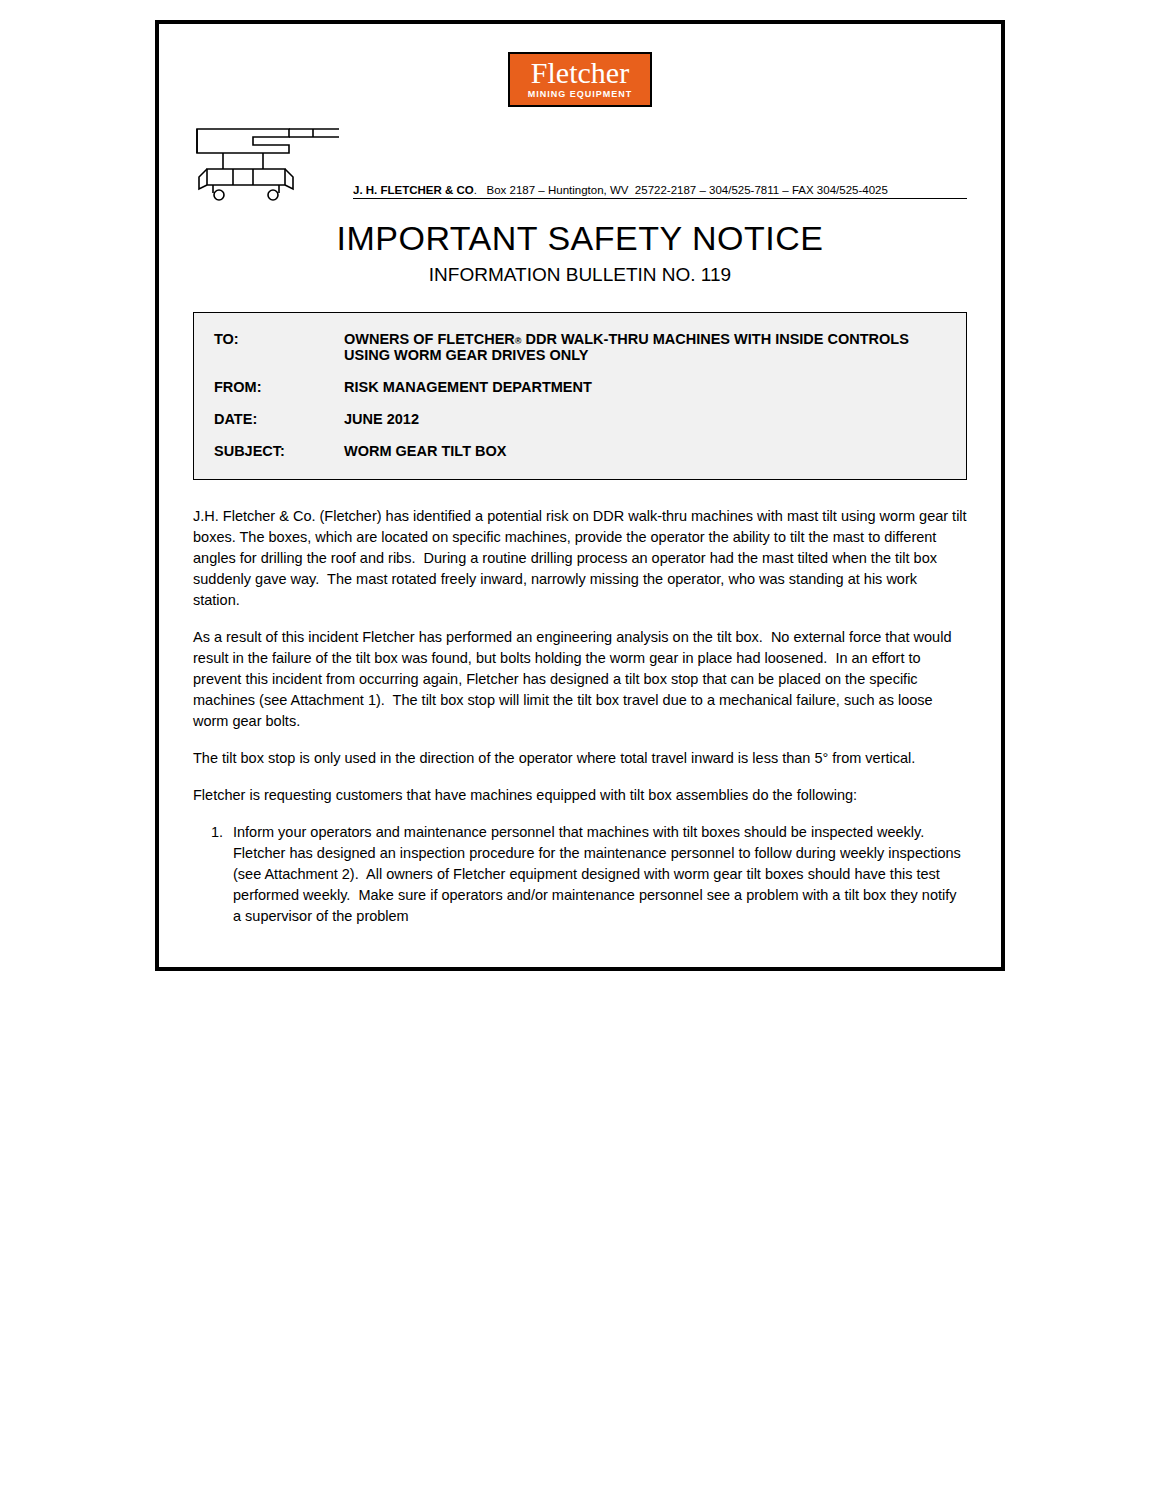FletcherMINING EQUIPMENT
J. H. FLETCHER & CO. Box 2187 – Huntington, WV 25722-2187 – 304/525-7811 – FAX 304/525-4025
IMPORTANT SAFETY NOTICE
INFORMATION BULLETIN NO. 119
| TO: | OWNERS OF FLETCHER ® DDR WALK-THRU MACHINES WITH INSIDE CONTROLS USING WORM GEAR DRIVES ONLY |
| FROM: | RISK MANAGEMENT DEPARTMENT |
| DATE: | JUNE 2012 |
| SUBJECT: | WORM GEAR TILT BOX |
J.H. Fletcher & Co. (Fletcher) has identified a potential risk on DDR walk-thru machines with mast tilt using worm gear tilt boxes. The boxes, which are located on specific machines, provide the operator the ability to tilt the mast to different angles for drilling the roof and ribs. During a routine drilling process an operator had the mast tilted when the tilt box suddenly gave way. The mast rotated freely inward, narrowly missing the operator, who was standing at his work station.
As a result of this incident Fletcher has performed an engineering analysis on the tilt box. No external force that would result in the failure of the tilt box was found, but bolts holding the worm gear in place had loosened. In an effort to prevent this incident from occurring again, Fletcher has designed a tilt box stop that can be placed on the specific machines (see Attachment 1). The tilt box stop will limit the tilt box travel due to a mechanical failure, such as loose worm gear bolts.
The tilt box stop is only used in the direction of the operator where total travel inward is less than 5° from vertical.
Fletcher is requesting customers that have machines equipped with tilt box assemblies do the following:
Inform your operators and maintenance personnel that machines with tilt boxes should be inspected weekly. Fletcher has designed an inspection procedure for the maintenance personnel to follow during weekly inspections (see Attachment 2). All owners of Fletcher equipment designed with worm gear tilt boxes should have this test performed weekly. Make sure if operators and/or maintenance personnel see a problem with a tilt box they notify a supervisor of the problem